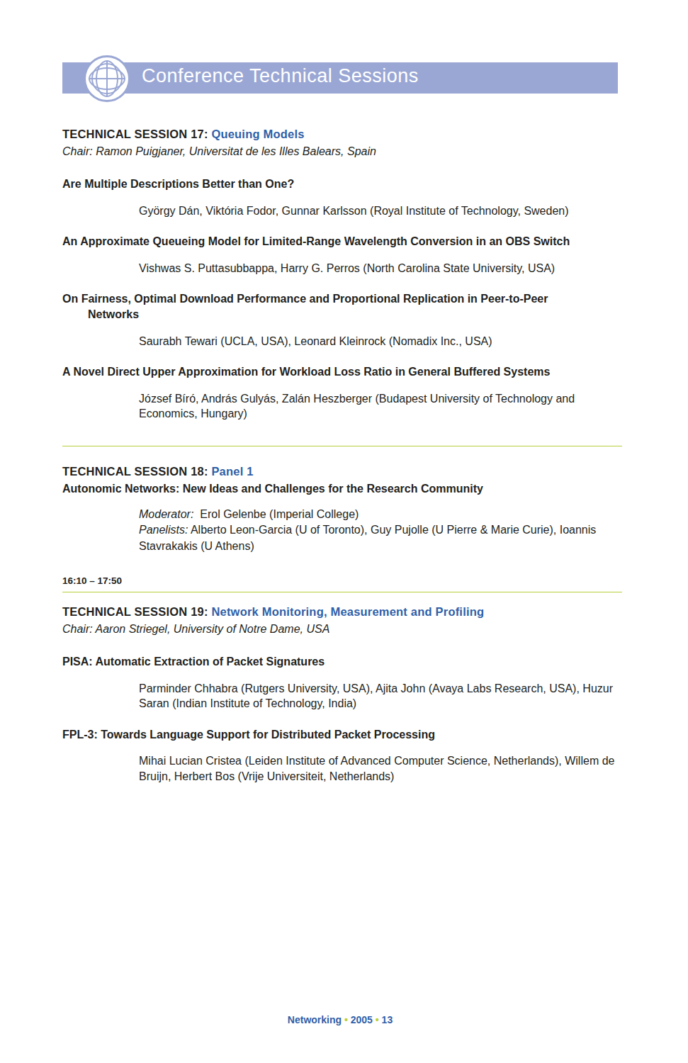Conference Technical Sessions
TECHNICAL SESSION 17: Queuing Models
Chair: Ramon Puigjaner, Universitat de les Illes Balears, Spain
Are Multiple Descriptions Better than One?
György Dán, Viktória Fodor, Gunnar Karlsson (Royal Institute of Technology, Sweden)
An Approximate Queueing Model for Limited-Range Wavelength Conversion in an OBS Switch
Vishwas S. Puttasubbappa, Harry G. Perros (North Carolina State University, USA)
On Fairness, Optimal Download Performance and Proportional Replication in Peer-to-PeerNetworks
Saurabh Tewari (UCLA, USA), Leonard Kleinrock (Nomadix Inc., USA)
A Novel Direct Upper Approximation for Workload Loss Ratio in General Buffered Systems
József Bíró, András Gulyás, Zalán Heszberger (Budapest University of Technology and Economics, Hungary)
TECHNICAL SESSION 18: Panel 1
Autonomic Networks: New Ideas and Challenges for the Research Community
Moderator: Erol Gelenbe (Imperial College)
Panelists: Alberto Leon-Garcia (U of Toronto), Guy Pujolle (U Pierre & Marie Curie), Ioannis Stavrakakis (U Athens)
16:10 – 17:50
TECHNICAL SESSION 19: Network Monitoring, Measurement and Profiling
Chair: Aaron Striegel, University of Notre Dame, USA
PISA: Automatic Extraction of Packet Signatures
Parminder Chhabra (Rutgers University, USA), Ajita John (Avaya Labs Research, USA), Huzur Saran (Indian Institute of Technology, India)
FPL-3: Towards Language Support for Distributed Packet Processing
Mihai Lucian Cristea (Leiden Institute of Advanced Computer Science, Netherlands), Willem de Bruijn, Herbert Bos (Vrije Universiteit, Netherlands)
Networking • 2005 • 13